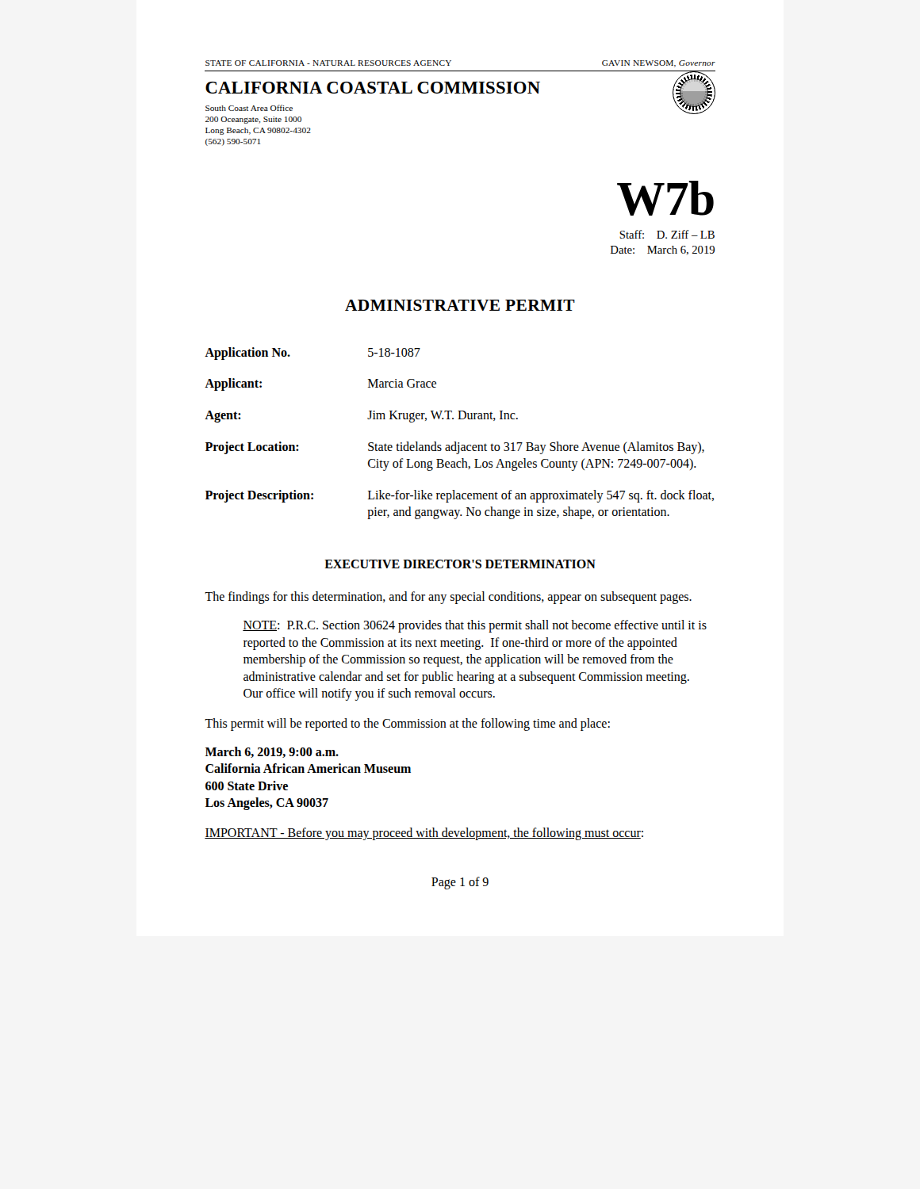STATE OF CALIFORNIA - NATURAL RESOURCES AGENCY GAVIN NEWSOM, Governor
CALIFORNIA COASTAL COMMISSION
South Coast Area Office
200 Oceangate, Suite 1000
Long Beach, CA 90802-4302
(562) 590-5071
W7b
Staff: D. Ziff – LB
Date: March 6, 2019
ADMINISTRATIVE PERMIT
| Application No. | 5-18-1087 |
| Applicant: | Marcia Grace |
| Agent: | Jim Kruger, W.T. Durant, Inc. |
| Project Location: | State tidelands adjacent to 317 Bay Shore Avenue (Alamitos Bay), City of Long Beach, Los Angeles County (APN: 7249-007-004). |
| Project Description: | Like-for-like replacement of an approximately 547 sq. ft. dock float, pier, and gangway. No change in size, shape, or orientation. |
EXECUTIVE DIRECTOR'S DETERMINATION
The findings for this determination, and for any special conditions, appear on subsequent pages.
NOTE: P.R.C. Section 30624 provides that this permit shall not become effective until it is reported to the Commission at its next meeting. If one-third or more of the appointed membership of the Commission so request, the application will be removed from the administrative calendar and set for public hearing at a subsequent Commission meeting. Our office will notify you if such removal occurs.
This permit will be reported to the Commission at the following time and place:
March 6, 2019, 9:00 a.m.
California African American Museum
600 State Drive
Los Angeles, CA 90037
IMPORTANT - Before you may proceed with development, the following must occur:
Page 1 of 9